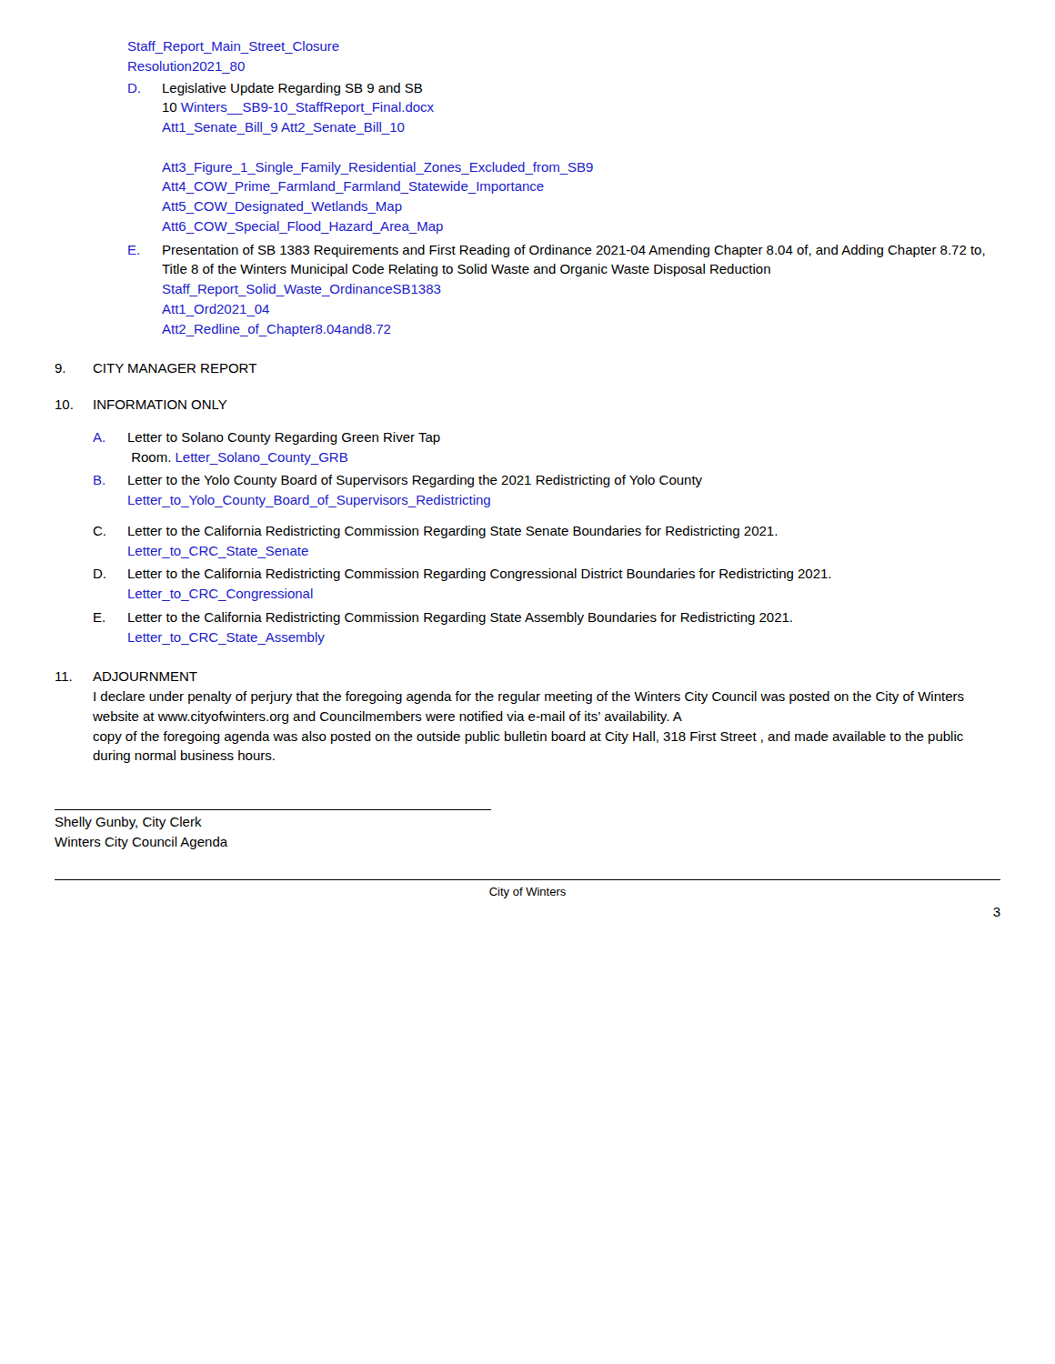Staff_Report_Main_Street_Closure
Resolution2021_80
D. Legislative Update Regarding SB 9 and SB
10 Winters__SB9-10_StaffReport_Final.docx
Att1_Senate_Bill_9 Att2_Senate_Bill_10
Att3_Figure_1_Single_Family_Residential_Zones_Excluded_from_SB9
Att4_COW_Prime_Farmland_Farmland_Statewide_Importance
Att5_COW_Designated_Wetlands_Map
Att6_COW_Special_Flood_Hazard_Area_Map
E. Presentation of SB 1383 Requirements and First Reading of Ordinance 2021-04 Amending Chapter 8.04 of, and Adding Chapter 8.72 to, Title 8 of the Winters Municipal Code Relating to Solid Waste and Organic Waste Disposal Reduction
Staff_Report_Solid_Waste_OrdinanceSB1383
Att1_Ord2021_04
Att2_Redline_of_Chapter8.04and8.72
9. CITY MANAGER REPORT
10. INFORMATION ONLY
A. Letter to Solano County Regarding Green River Tap
Room. Letter_Solano_County_GRB
B. Letter to the Yolo County Board of Supervisors Regarding the 2021 Redistricting of Yolo County Letter_to_Yolo_County_Board_of_Supervisors_Redistricting
C. Letter to the California Redistricting Commission Regarding State Senate Boundaries for Redistricting 2021.
Letter_to_CRC_State_Senate
D. Letter to the California Redistricting Commission Regarding Congressional District Boundaries for Redistricting 2021.
Letter_to_CRC_Congressional
E. Letter to the California Redistricting Commission Regarding State Assembly Boundaries for Redistricting 2021.
Letter_to_CRC_State_Assembly
11. ADJOURNMENT
I declare under penalty of perjury that the foregoing agenda for the regular meeting of the Winters City Council was posted on the City of Winters website at www.cityofwinters.org and Councilmembers were notified via e-mail of its’ availability. A
copy of the foregoing agenda was also posted on the outside public bulletin board at City Hall, 318 First Street , and made available to the public during normal business hours.
Shelly Gunby, City Clerk
Winters City Council Agenda
City of Winters
3